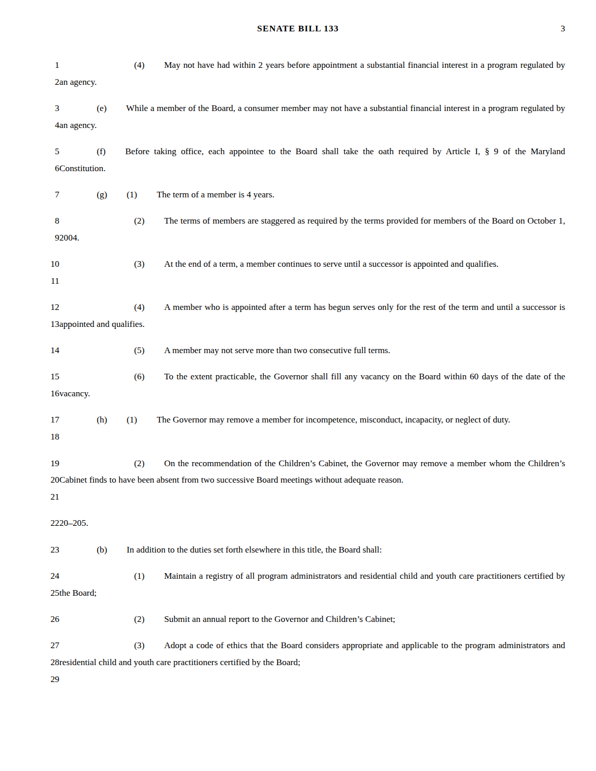SENATE BILL 133 3
| 1 2 | (4) May not have had within 2 years before appointment a substantial financial interest in a program regulated by an agency. |
| 3 4 | (e) While a member of the Board, a consumer member may not have a substantial financial interest in a program regulated by an agency. |
| 5 6 | (f) Before taking office, each appointee to the Board shall take the oath required by Article I, § 9 of the Maryland Constitution. |
| 7 | (g) (1) The term of a member is 4 years. |
| 8 9 | (2) The terms of members are staggered as required by the terms provided for members of the Board on October 1, 2004. |
| 10 11 | (3) At the end of a term, a member continues to serve until a successor is appointed and qualifies. |
| 12 13 | (4) A member who is appointed after a term has begun serves only for the rest of the term and until a successor is appointed and qualifies. |
| 14 | (5) A member may not serve more than two consecutive full terms. |
| 15 16 | (6) To the extent practicable, the Governor shall fill any vacancy on the Board within 60 days of the date of the vacancy. |
| 17 18 | (h) (1) The Governor may remove a member for incompetence, misconduct, incapacity, or neglect of duty. |
| 19 20 21 | (2) On the recommendation of the Children’s Cabinet, the Governor may remove a member whom the Children’s Cabinet finds to have been absent from two successive Board meetings without adequate reason. |
| 22 | 20–205. |
| 23 | (b) In addition to the duties set forth elsewhere in this title, the Board shall: |
| 24 25 | (1) Maintain a registry of all program administrators and residential child and youth care practitioners certified by the Board; |
| 26 | (2) Submit an annual report to the Governor and Children’s Cabinet; |
| 27 28 29 | (3) Adopt a code of ethics that the Board considers appropriate and applicable to the program administrators and residential child and youth care practitioners certified by the Board; |